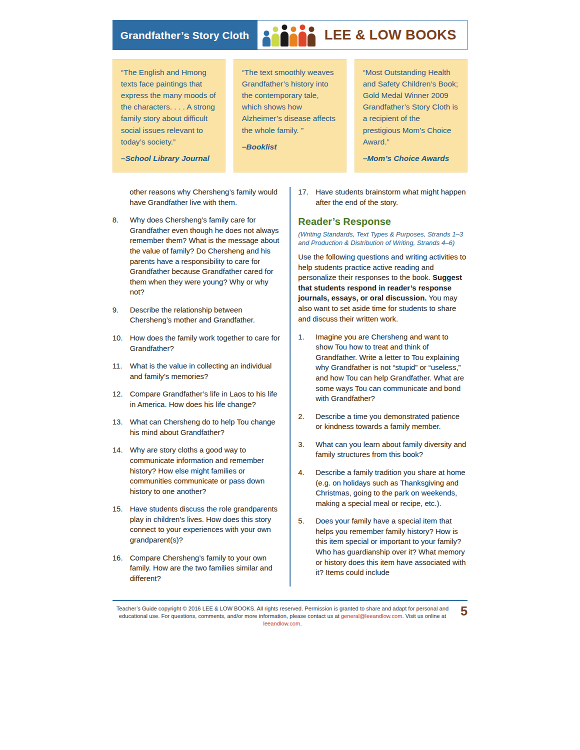Grandfather’s Story Cloth
LEE & LOW BOOKS
“The English and Hmong texts face paintings that express the many moods of the characters. . . . A strong family story about difficult social issues relevant to today’s society.”
–School Library Journal
“The text smoothly weaves Grandfather’s history into the contemporary tale, which shows how Alzheimer’s disease affects the whole family. ”
–Booklist
“Most Outstanding Health and Safety Children’s Book; Gold Medal Winner 2009 Grandfather’s Story Cloth is a recipient of the prestigious Mom’s Choice Award.”
–Mom’s Choice Awards
other reasons why Chersheng’s family would have Grandfather live with them.
8. Why does Chersheng’s family care for Grandfather even though he does not always remember them? What is the message about the value of family? Do Chersheng and his parents have a responsibility to care for Grandfather because Grandfather cared for them when they were young? Why or why not?
9. Describe the relationship between Chersheng’s mother and Grandfather.
10. How does the family work together to care for Grandfather?
11. What is the value in collecting an individual and family’s memories?
12. Compare Grandfather’s life in Laos to his life in America. How does his life change?
13. What can Chersheng do to help Tou change his mind about Grandfather?
14. Why are story cloths a good way to communicate information and remember history? How else might families or communities communicate or pass down history to one another?
15. Have students discuss the role grandparents play in children’s lives. How does this story connect to your experiences with your own grandparent(s)?
16. Compare Chersheng’s family to your own family. How are the two families similar and different?
17. Have students brainstorm what might happen after the end of the story.
Reader’s Response
(Writing Standards, Text Types & Purposes, Strands 1–3 and Production & Distribution of Writing, Strands 4–6)
Use the following questions and writing activities to help students practice active reading and personalize their responses to the book. Suggest that students respond in reader’s response journals, essays, or oral discussion. You may also want to set aside time for students to share and discuss their written work.
1. Imagine you are Chersheng and want to show Tou how to treat and think of Grandfather. Write a letter to Tou explaining why Grandfather is not “stupid” or “useless,” and how Tou can help Grandfather. What are some ways Tou can communicate and bond with Grandfather?
2. Describe a time you demonstrated patience or kindness towards a family member.
3. What can you learn about family diversity and family structures from this book?
4. Describe a family tradition you share at home (e.g. on holidays such as Thanksgiving and Christmas, going to the park on weekends, making a special meal or recipe, etc.).
5. Does your family have a special item that helps you remember family history? How is this item special or important to your family? Who has guardianship over it? What memory or history does this item have associated with it? Items could include
Teacher’s Guide copyright © 2016 LEE & LOW BOOKS. All rights reserved. Permission is granted to share and adapt for personal and educational use. For questions, comments, and/or more information, please contact us at general@leeandlow.com. Visit us online at leeandlow.com.
5